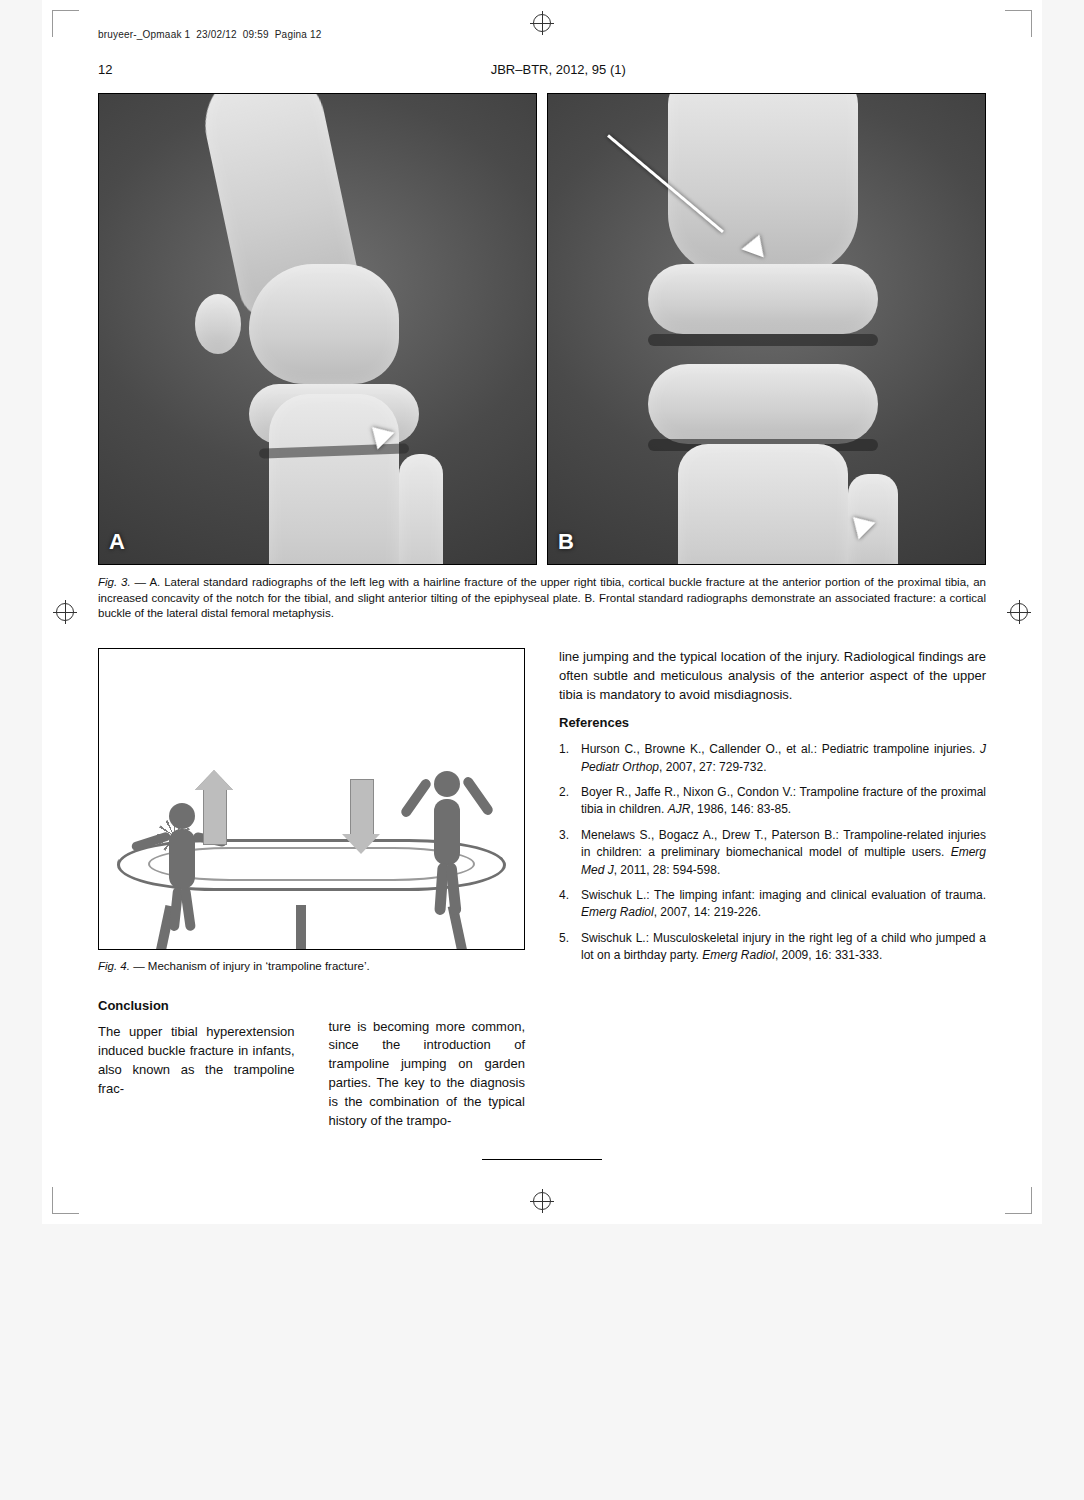bruyeer-_Opmaak 1 23/02/12 09:59 Pagina 12
12
JBR–BTR, 2012, 95 (1)
A
B
Fig. 3. — A. Lateral standard radiographs of the left leg with a hairline fracture of the upper right tibia, cortical buckle fracture at the anterior portion of the proximal tibia, an increased concavity of the notch for the tibial, and slight anterior tilting of the epiphyseal plate. B. Frontal standard radiographs demonstrate an associated fracture: a cortical buckle of the lateral distal femoral metaphysis.
Fig. 4. — Mechanism of injury in ‘trampoline fracture’.
Conclusion
The upper tibial hyperextension induced buckle fracture in infants, also known as the trampoline frac-
ture is becoming more common, since the introduction of trampoline jumping on garden parties. The key to the diagnosis is the combination of the typical history of the trampo-
line jumping and the typical location of the injury. Radiological findings are often subtle and meticulous analysis of the anterior aspect of the upper tibia is mandatory to avoid misdiagnosis.
References
Hurson C., Browne K., Callender O., et al.: Pediatric trampoline injuries. J Pediatr Orthop, 2007, 27: 729-732.
Boyer R., Jaffe R., Nixon G., Condon V.: Trampoline fracture of the proximal tibia in children. AJR, 1986, 146: 83-85.
Menelaws S., Bogacz A., Drew T., Paterson B.: Trampoline-related injuries in children: a preliminary biomechanical model of multiple users. Emerg Med J, 2011, 28: 594-598.
Swischuk L.: The limping infant: imaging and clinical evaluation of trauma. Emerg Radiol, 2007, 14: 219-226.
Swischuk L.: Musculoskeletal injury in the right leg of a child who jumped a lot on a birthday party. Emerg Radiol, 2009, 16: 331-333.